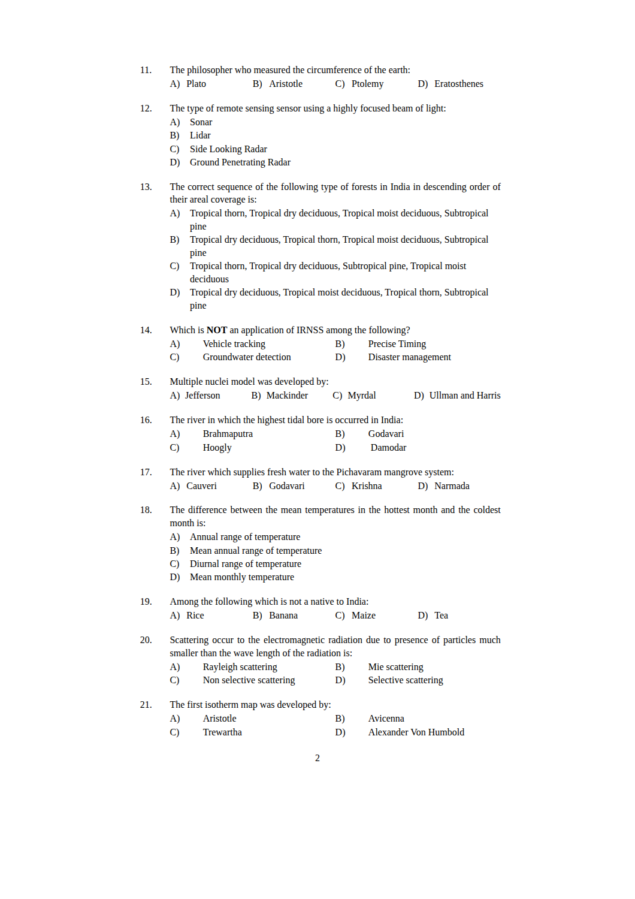11. The philosopher who measured the circumference of the earth:
| A) | Plato | B) | Aristotle | C) | Ptolemy | D) | Eratosthenes |
12. The type of remote sensing sensor using a highly focused beam of light:
| A) | Sonar |
| B) | Lidar |
| C) | Side Looking Radar |
| D) | Ground Penetrating Radar |
13. The correct sequence of the following type of forests in India in descending order of their areal coverage is:
| A) | Tropical thorn, Tropical dry deciduous, Tropical moist deciduous, Subtropical pine |
| B) | Tropical dry deciduous, Tropical thorn, Tropical moist deciduous, Subtropical pine |
| C) | Tropical thorn, Tropical dry deciduous, Subtropical pine, Tropical moist deciduous |
| D) | Tropical dry deciduous, Tropical moist deciduous, Tropical thorn, Subtropical pine |
14. Which is NOT an application of IRNSS among the following?
| A) | Vehicle tracking | B) | Precise Timing |
| C) | Groundwater detection | D) | Disaster management |
15. Multiple nuclei model was developed by:
| A) | Jefferson | B) | Mackinder | C) | Myrdal | D) | Ullman and Harris |
16. The river in which the highest tidal bore is occurred in India:
| A) | Brahmaputra | B) | Godavari |
| C) | Hoogly | D) | Damodar |
17. The river which supplies fresh water to the Pichavaram mangrove system:
| A) | Cauveri | B) | Godavari | C) | Krishna | D) | Narmada |
18. The difference between the mean temperatures in the hottest month and the coldest month is:
| A) | Annual range of temperature |
| B) | Mean annual range of temperature |
| C) | Diurnal range of temperature |
| D) | Mean monthly temperature |
19. Among the following which is not a native to India:
| A) | Rice | B) | Banana | C) | Maize | D) | Tea |
20. Scattering occur to the electromagnetic radiation due to presence of particles much smaller than the wave length of the radiation is:
| A) | Rayleigh scattering | B) | Mie scattering |
| C) | Non selective scattering | D) | Selective scattering |
21. The first isotherm map was developed by:
| A) | Aristotle | B) | Avicenna |
| C) | Trewartha | D) | Alexander Von Humbold |
2